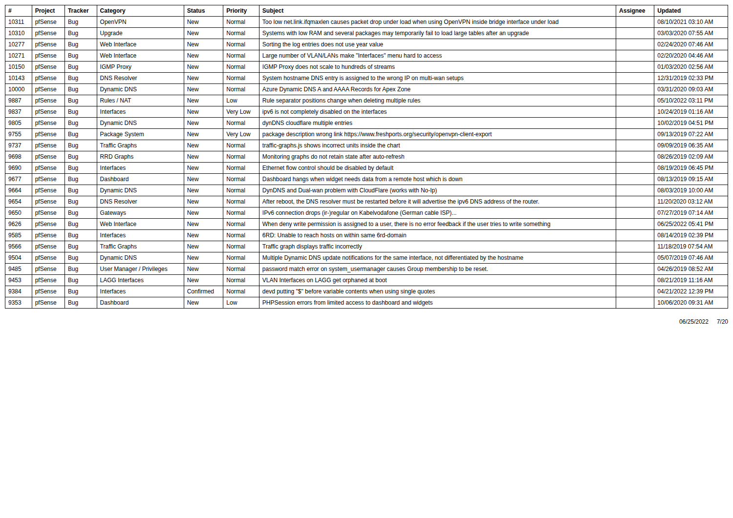| # | Project | Tracker | Category | Status | Priority | Subject | Assignee | Updated |
| --- | --- | --- | --- | --- | --- | --- | --- | --- |
| 10311 | pfSense | Bug | OpenVPN | New | Normal | Too low net.link.ifqmaxlen causes packet drop under load when using OpenVPN inside bridge interface under load | | 08/10/2021 03:10 AM |
| 10310 | pfSense | Bug | Upgrade | New | Normal | Systems with low RAM and several packages may temporarily fail to load large tables after an upgrade | | 03/03/2020 07:55 AM |
| 10277 | pfSense | Bug | Web Interface | New | Normal | Sorting the log entries does not use year value | | 02/24/2020 07:46 AM |
| 10271 | pfSense | Bug | Web Interface | New | Normal | Large number of VLAN/LANs make "Interfaces" menu hard to access | | 02/20/2020 04:46 AM |
| 10150 | pfSense | Bug | IGMP Proxy | New | Normal | IGMP Proxy does not scale to hundreds of streams | | 01/03/2020 02:56 AM |
| 10143 | pfSense | Bug | DNS Resolver | New | Normal | System hostname DNS entry is assigned to the wrong IP on multi-wan setups | | 12/31/2019 02:33 PM |
| 10000 | pfSense | Bug | Dynamic DNS | New | Normal | Azure Dynamic DNS A and AAAA Records for Apex Zone | | 03/31/2020 09:03 AM |
| 9887 | pfSense | Bug | Rules / NAT | New | Low | Rule separator positions change when deleting multiple rules | | 05/10/2022 03:11 PM |
| 9837 | pfSense | Bug | Interfaces | New | Very Low | ipv6 is not completely disabled on the interfaces | | 10/24/2019 01:16 AM |
| 9805 | pfSense | Bug | Dynamic DNS | New | Normal | dynDNS cloudflare multiple entries | | 10/02/2019 04:51 PM |
| 9755 | pfSense | Bug | Package System | New | Very Low | package description wrong link https://www.freshports.org/security/openvpn-client-export | | 09/13/2019 07:22 AM |
| 9737 | pfSense | Bug | Traffic Graphs | New | Normal | traffic-graphs.js shows incorrect units inside the chart | | 09/09/2019 06:35 AM |
| 9698 | pfSense | Bug | RRD Graphs | New | Normal | Monitoring graphs do not retain state after auto-refresh | | 08/26/2019 02:09 AM |
| 9690 | pfSense | Bug | Interfaces | New | Normal | Ethernet flow control should be disabled by default | | 08/19/2019 06:45 PM |
| 9677 | pfSense | Bug | Dashboard | New | Normal | Dashboard hangs when widget needs data from a remote host which is down | | 08/13/2019 09:15 AM |
| 9664 | pfSense | Bug | Dynamic DNS | New | Normal | DynDNS and Dual-wan problem with CloudFlare (works with No-Ip) | | 08/03/2019 10:00 AM |
| 9654 | pfSense | Bug | DNS Resolver | New | Normal | After reboot, the DNS resolver must be restarted before it will advertise the ipv6 DNS address of the router. | | 11/20/2020 03:12 AM |
| 9650 | pfSense | Bug | Gateways | New | Normal | IPv6 connection drops (ir-)regular on Kabelvodafone (German cable ISP)... | | 07/27/2019 07:14 AM |
| 9626 | pfSense | Bug | Web Interface | New | Normal | When deny write permission is assigned to a user, there is no error feedback if the user tries to write something | | 06/25/2022 05:41 PM |
| 9585 | pfSense | Bug | Interfaces | New | Normal | 6RD: Unable to reach hosts on within same 6rd-domain | | 08/14/2019 02:39 PM |
| 9566 | pfSense | Bug | Traffic Graphs | New | Normal | Traffic graph displays traffic incorrectly | | 11/18/2019 07:54 AM |
| 9504 | pfSense | Bug | Dynamic DNS | New | Normal | Multiple Dynamic DNS update notifications for the same interface, not differentiated by the hostname | | 05/07/2019 07:46 AM |
| 9485 | pfSense | Bug | User Manager / Privileges | New | Normal | password match error on system_usermanager causes Group membership to be reset. | | 04/26/2019 08:52 AM |
| 9453 | pfSense | Bug | LAGG Interfaces | New | Normal | VLAN Interfaces on LAGG get orphaned at boot | | 08/21/2019 11:16 AM |
| 9384 | pfSense | Bug | Interfaces | Confirmed | Normal | devd putting "$" before variable contents when using single quotes | | 04/21/2022 12:39 PM |
| 9353 | pfSense | Bug | Dashboard | New | Low | PHPSession errors from limited access to dashboard and widgets | | 10/06/2020 09:31 AM |
06/25/2022 7/20